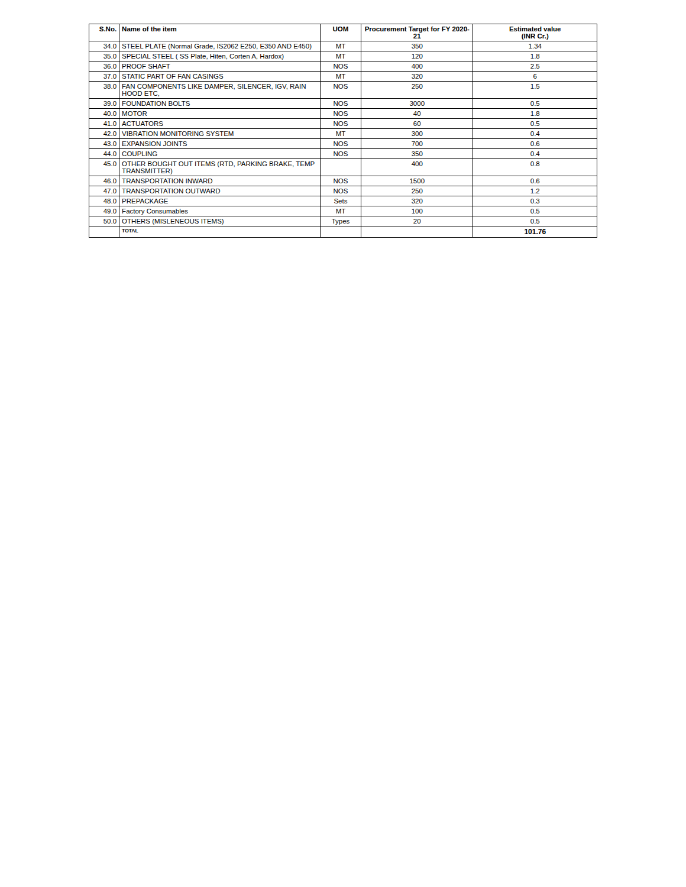| S.No. | Name of the item | UOM | Procurement Target for FY 2020- 21 | Estimated value (INR Cr.) |
| --- | --- | --- | --- | --- |
| 34.0 | STEEL PLATE (Normal Grade, IS2062 E250, E350 AND E450) | MT | 350 | 1.34 |
| 35.0 | SPECIAL STEEL ( SS Plate, Hiten, Corten A, Hardox) | MT | 120 | 1.8 |
| 36.0 | PROOF SHAFT | NOS | 400 | 2.5 |
| 37.0 | STATIC PART OF FAN CASINGS | MT | 320 | 6 |
| 38.0 | FAN COMPONENTS LIKE DAMPER, SILENCER, IGV, RAIN HOOD ETC, | NOS | 250 | 1.5 |
| 39.0 | FOUNDATION BOLTS | NOS | 3000 | 0.5 |
| 40.0 | MOTOR | NOS | 40 | 1.8 |
| 41.0 | ACTUATORS | NOS | 60 | 0.5 |
| 42.0 | VIBRATION MONITORING SYSTEM | MT | 300 | 0.4 |
| 43.0 | EXPANSION JOINTS | NOS | 700 | 0.6 |
| 44.0 | COUPLING | NOS | 350 | 0.4 |
| 45.0 | OTHER BOUGHT OUT ITEMS (RTD, PARKING BRAKE, TEMP TRANSMITTER) | | 400 | 0.8 |
| 46.0 | TRANSPORTATION INWARD | NOS | 1500 | 0.6 |
| 47.0 | TRANSPORTATION OUTWARD | NOS | 250 | 1.2 |
| 48.0 | PREPACKAGE | Sets | 320 | 0.3 |
| 49.0 | Factory Consumables | MT | 100 | 0.5 |
| 50.0 | OTHERS (MISLENEOUS ITEMS) | Types | 20 | 0.5 |
| | TOTAL | | | 101.76 |